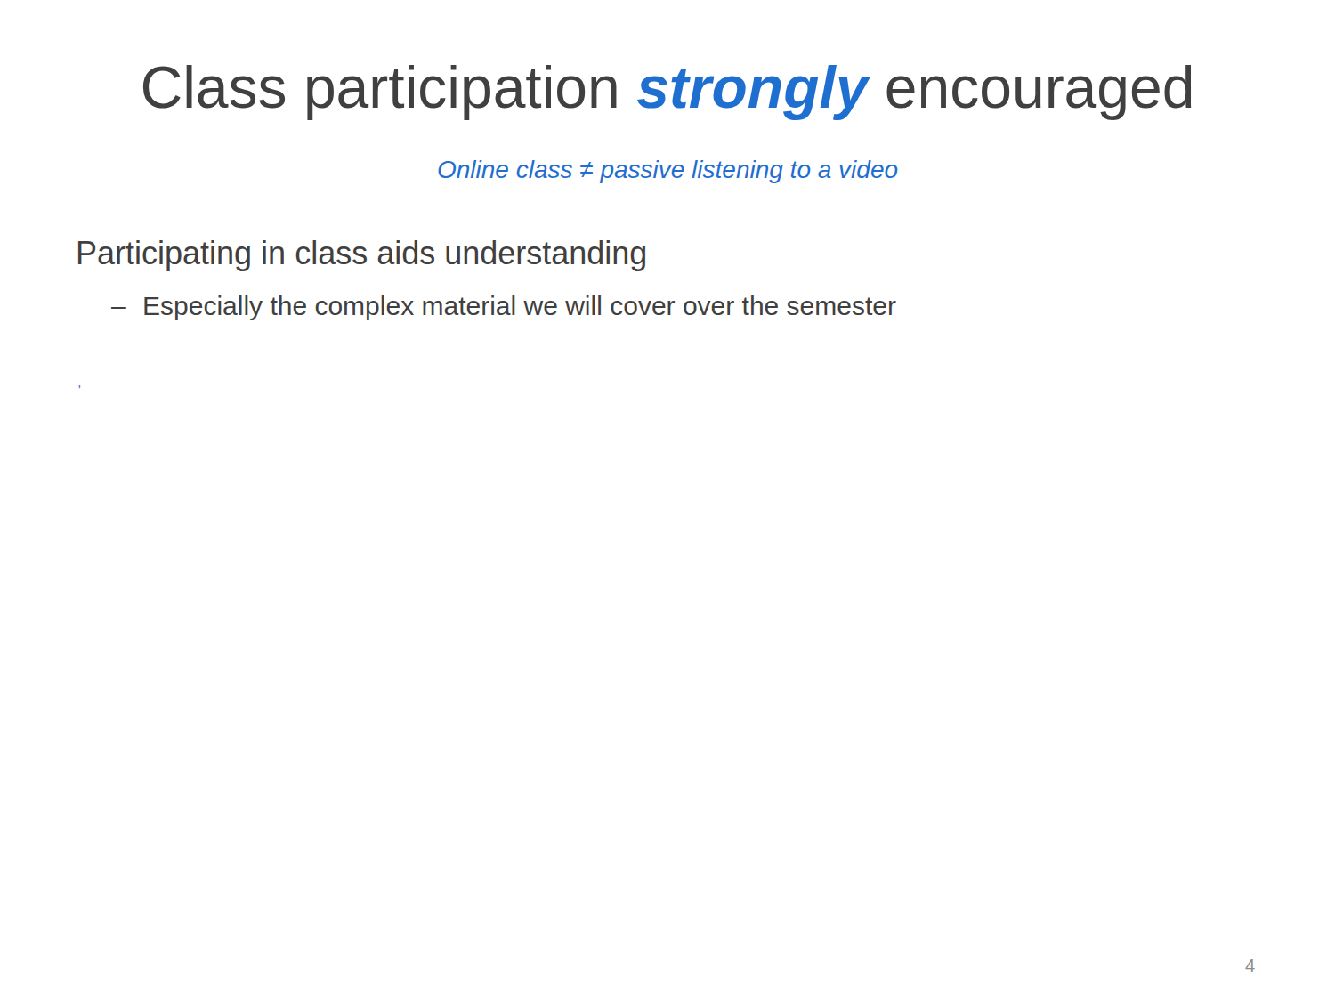Class participation strongly encouraged
Online class ≠ passive listening to a video
Participating in class aids understanding
Especially the complex material we will cover over the semester
'
4